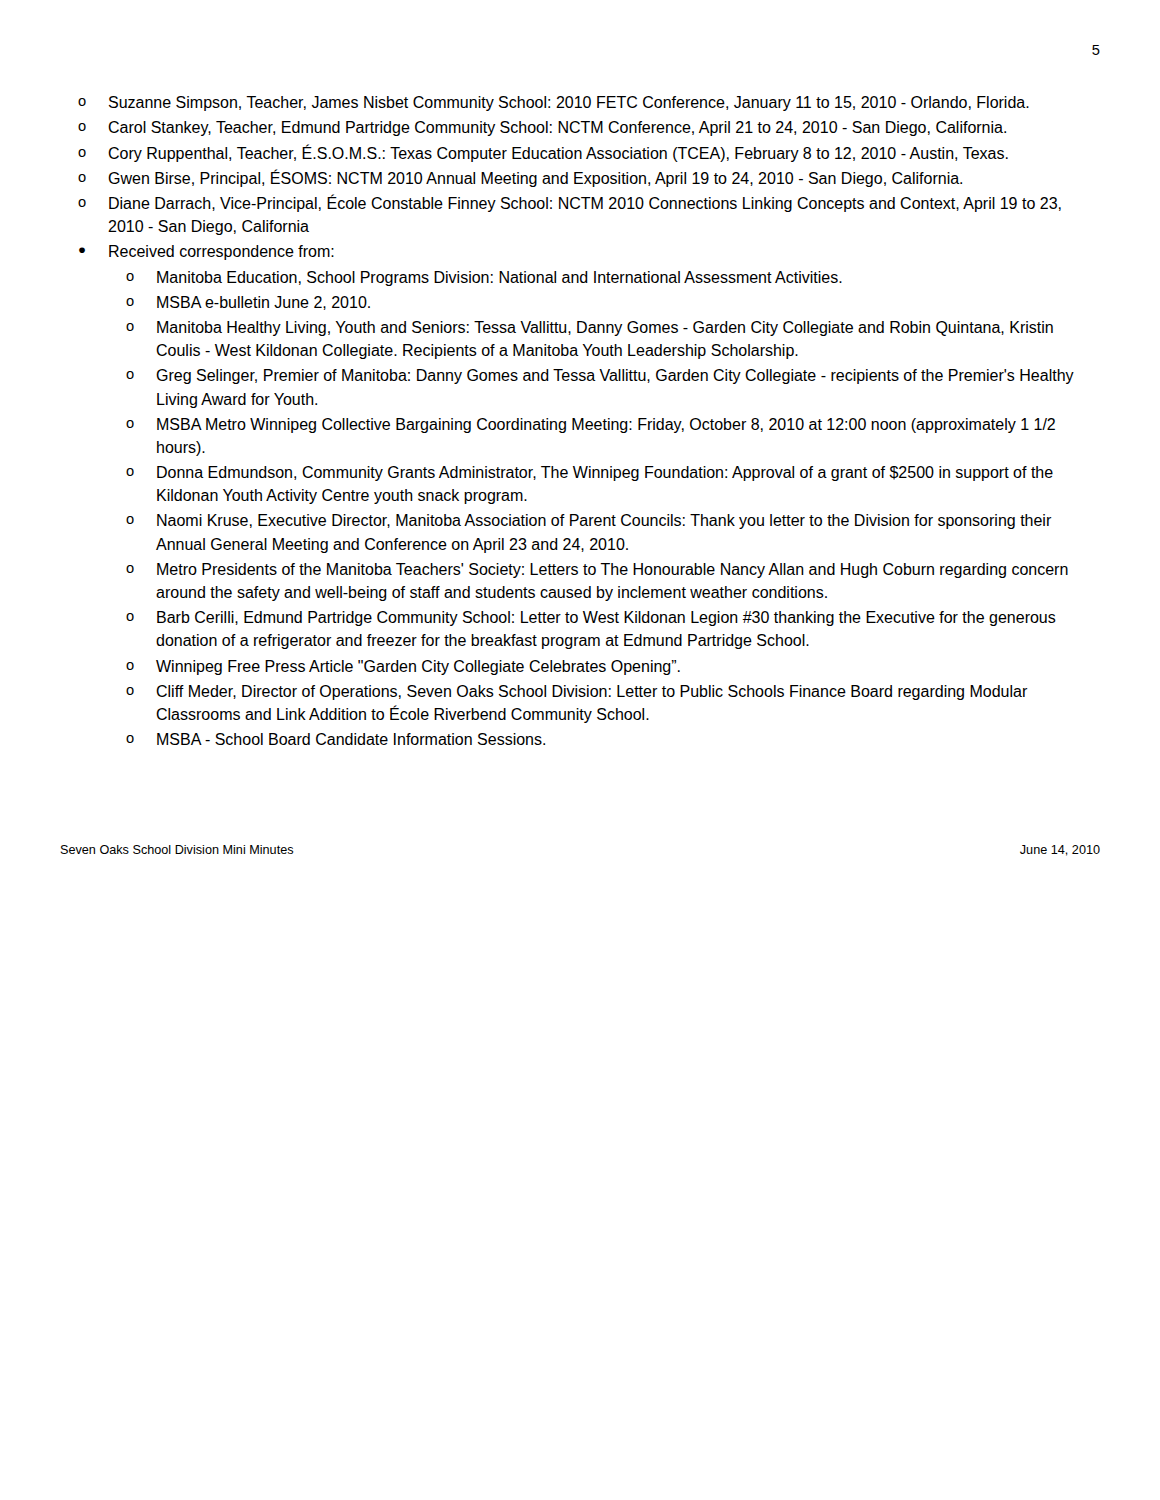5
Suzanne Simpson, Teacher, James Nisbet Community School: 2010 FETC Conference, January 11 to 15, 2010 - Orlando, Florida.
Carol Stankey, Teacher, Edmund Partridge Community School: NCTM Conference, April 21 to 24, 2010 - San Diego, California.
Cory Ruppenthal, Teacher, É.S.O.M.S.: Texas Computer Education Association (TCEA), February 8 to 12, 2010 - Austin, Texas.
Gwen Birse, Principal, ÉSOMS: NCTM 2010 Annual Meeting and Exposition, April 19 to 24, 2010 - San Diego, California.
Diane Darrach, Vice-Principal, École Constable Finney School: NCTM 2010 Connections Linking Concepts and Context, April 19 to 23, 2010 - San Diego, California
Received correspondence from:
Manitoba Education, School Programs Division: National and International Assessment Activities.
MSBA e-bulletin June 2, 2010.
Manitoba Healthy Living, Youth and Seniors: Tessa Vallittu, Danny Gomes - Garden City Collegiate and Robin Quintana, Kristin Coulis - West Kildonan Collegiate. Recipients of a Manitoba Youth Leadership Scholarship.
Greg Selinger, Premier of Manitoba: Danny Gomes and Tessa Vallittu, Garden City Collegiate - recipients of the Premier's Healthy Living Award for Youth.
MSBA Metro Winnipeg Collective Bargaining Coordinating Meeting: Friday, October 8, 2010 at 12:00 noon (approximately 1 1/2 hours).
Donna Edmundson, Community Grants Administrator, The Winnipeg Foundation: Approval of a grant of $2500 in support of the Kildonan Youth Activity Centre youth snack program.
Naomi Kruse, Executive Director, Manitoba Association of Parent Councils: Thank you letter to the Division for sponsoring their Annual General Meeting and Conference on April 23 and 24, 2010.
Metro Presidents of the Manitoba Teachers' Society: Letters to The Honourable Nancy Allan and Hugh Coburn regarding concern around the safety and well-being of staff and students caused by inclement weather conditions.
Barb Cerilli, Edmund Partridge Community School: Letter to West Kildonan Legion #30 thanking the Executive for the generous donation of a refrigerator and freezer for the breakfast program at Edmund Partridge School.
Winnipeg Free Press Article "Garden City Collegiate Celebrates Opening”.
Cliff Meder, Director of Operations, Seven Oaks School Division: Letter to Public Schools Finance Board regarding Modular Classrooms and Link Addition to École Riverbend Community School.
MSBA - School Board Candidate Information Sessions.
Seven Oaks School Division Mini Minutes June 14, 2010